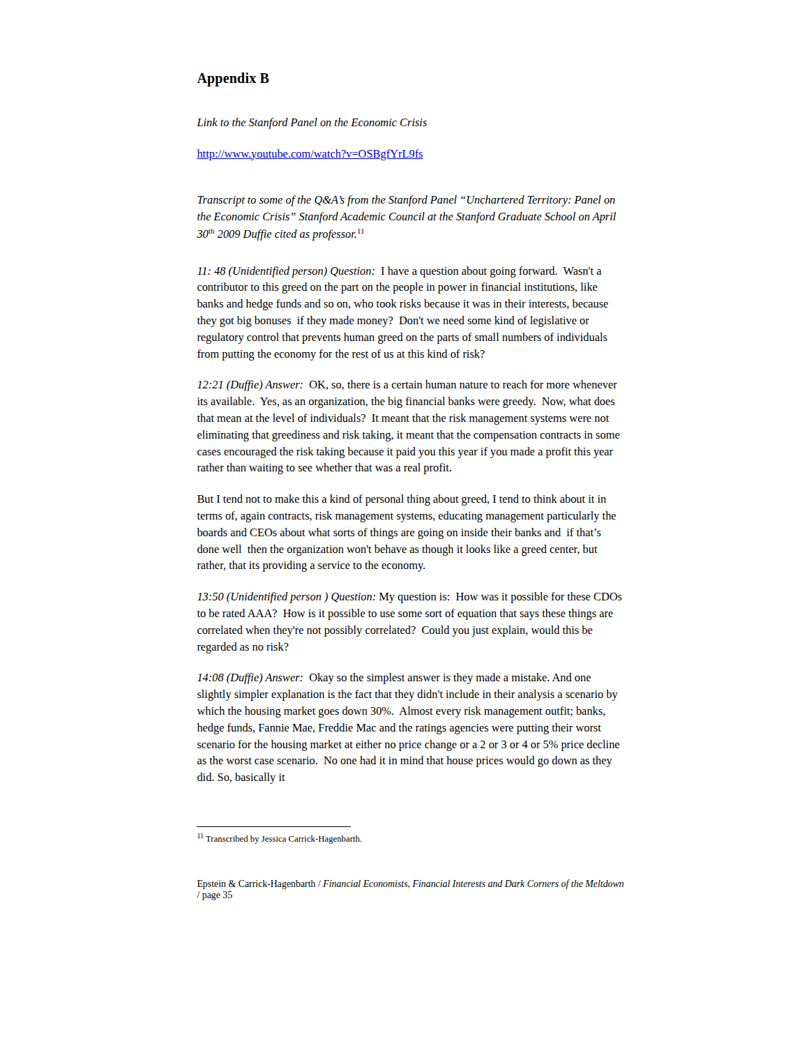Appendix B
Link to the Stanford Panel on the Economic Crisis
http://www.youtube.com/watch?v=OSBgfYrL9fs
Transcript to some of the Q&A’s from the Stanford Panel “Unchartered Territory: Panel on the Economic Crisis” Stanford Academic Council at the Stanford Graduate School on April 30th 2009 Duffie cited as professor.11
11: 48 (Unidentified person) Question: I have a question about going forward. Wasn't a contributor to this greed on the part on the people in power in financial institutions, like banks and hedge funds and so on, who took risks because it was in their interests, because they got big bonuses if they made money? Don't we need some kind of legislative or regulatory control that prevents human greed on the parts of small numbers of individuals from putting the economy for the rest of us at this kind of risk?
12:21 (Duffie) Answer: OK, so, there is a certain human nature to reach for more whenever its available. Yes, as an organization, the big financial banks were greedy. Now, what does that mean at the level of individuals? It meant that the risk management systems were not eliminating that greediness and risk taking, it meant that the compensation contracts in some cases encouraged the risk taking because it paid you this year if you made a profit this year rather than waiting to see whether that was a real profit.
But I tend not to make this a kind of personal thing about greed, I tend to think about it in terms of, again contracts, risk management systems, educating management particularly the boards and CEOs about what sorts of things are going on inside their banks and if that’s done well then the organization won't behave as though it looks like a greed center, but rather, that its providing a service to the economy.
13:50 (Unidentified person ) Question: My question is: How was it possible for these CDOs to be rated AAA? How is it possible to use some sort of equation that says these things are correlated when they're not possibly correlated? Could you just explain, would this be regarded as no risk?
14:08 (Duffie) Answer: Okay so the simplest answer is they made a mistake. And one slightly simpler explanation is the fact that they didn't include in their analysis a scenario by which the housing market goes down 30%. Almost every risk management outfit; banks, hedge funds, Fannie Mae, Freddie Mac and the ratings agencies were putting their worst scenario for the housing market at either no price change or a 2 or 3 or 4 or 5% price decline as the worst case scenario. No one had it in mind that house prices would go down as they did. So, basically it
11 Transcribed by Jessica Carrick-Hagenbarth.
Epstein & Carrick-Hagenbarth / Financial Economists, Financial Interests and Dark Corners of the Meltdown / page 35